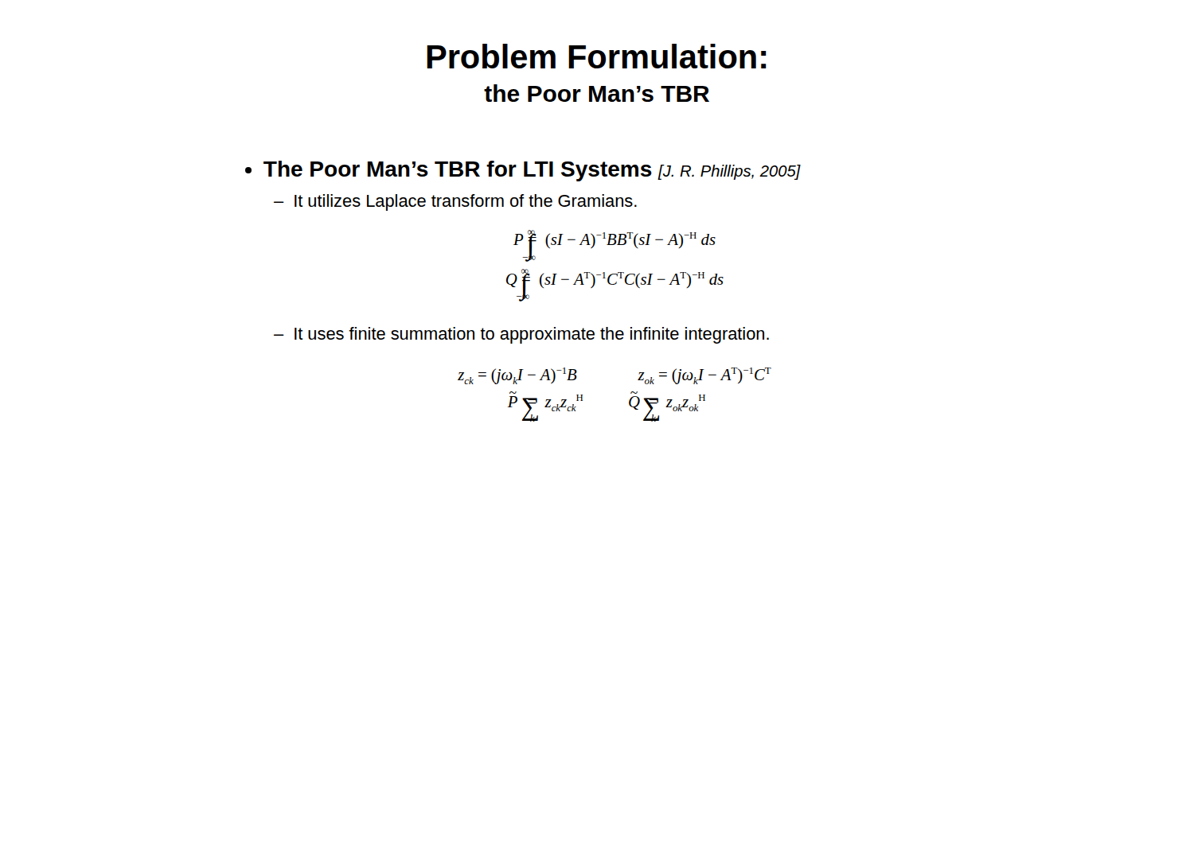Problem Formulation:the Poor Man’s TBR
The Poor Man’s TBR for LTI Systems [J. R. Phillips, 2005]
It utilizes Laplace transform of the Gramians.
P = ∫∞−∞ (sI − A)−1BBT(sI − A)−H ds Q = ∫∞−∞ (sI − AT)−1CTC(sI − AT)−H ds
It uses finite summation to approximate the infinite integration.
zck = (jωkI − A)−1B zok = (jωkI − AT)−1CT ~P = ∑k zckzckH ~Q = ∑k zokzokH